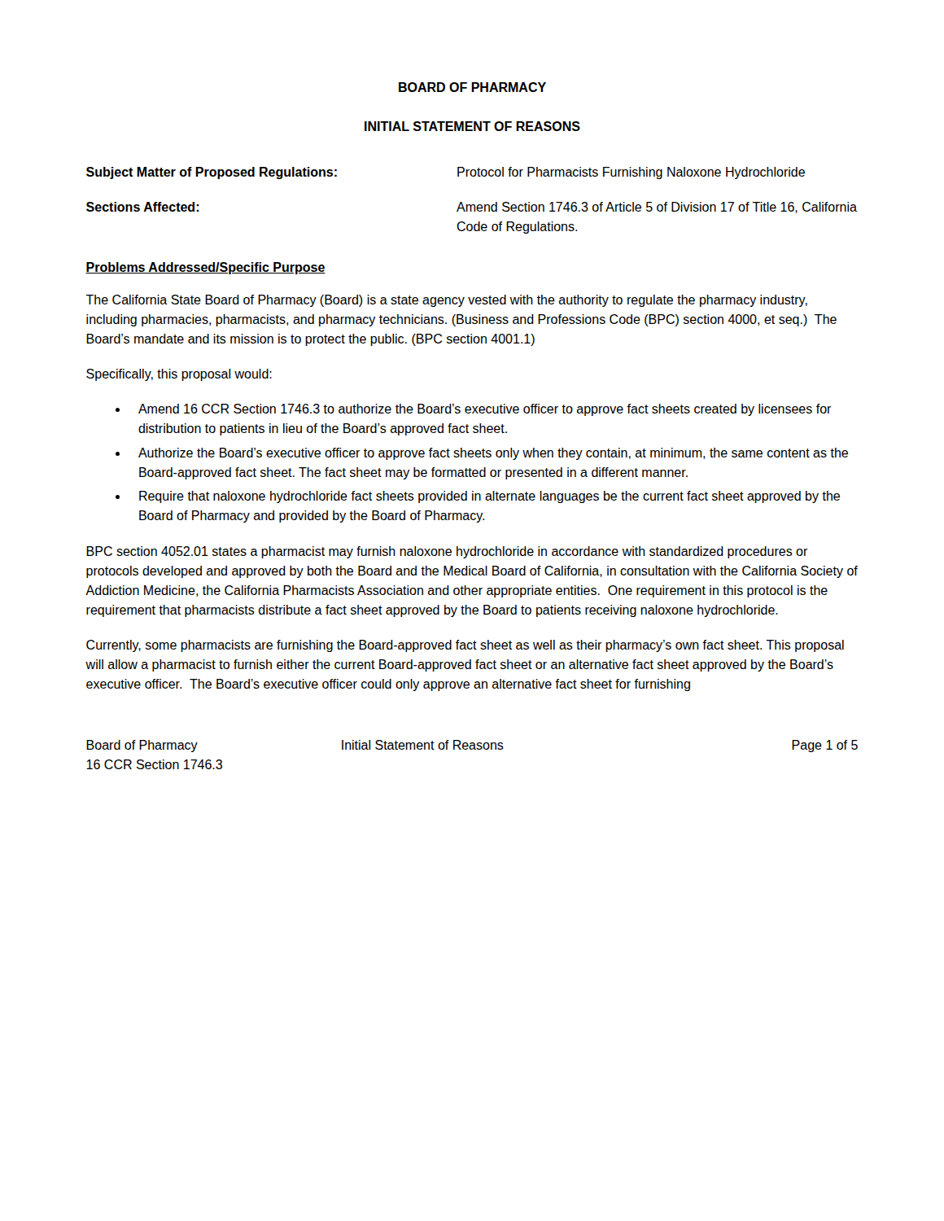BOARD OF PHARMACY
INITIAL STATEMENT OF REASONS
Subject Matter of Proposed Regulations:
Protocol for Pharmacists Furnishing Naloxone Hydrochloride
Sections Affected:
Amend Section 1746.3 of Article 5 of Division 17 of Title 16, California Code of Regulations.
Problems Addressed/Specific Purpose
The California State Board of Pharmacy (Board) is a state agency vested with the authority to regulate the pharmacy industry, including pharmacies, pharmacists, and pharmacy technicians. (Business and Professions Code (BPC) section 4000, et seq.) The Board’s mandate and its mission is to protect the public. (BPC section 4001.1)
Specifically, this proposal would:
Amend 16 CCR Section 1746.3 to authorize the Board’s executive officer to approve fact sheets created by licensees for distribution to patients in lieu of the Board’s approved fact sheet.
Authorize the Board’s executive officer to approve fact sheets only when they contain, at minimum, the same content as the Board-approved fact sheet. The fact sheet may be formatted or presented in a different manner.
Require that naloxone hydrochloride fact sheets provided in alternate languages be the current fact sheet approved by the Board of Pharmacy and provided by the Board of Pharmacy.
BPC section 4052.01 states a pharmacist may furnish naloxone hydrochloride in accordance with standardized procedures or protocols developed and approved by both the Board and the Medical Board of California, in consultation with the California Society of Addiction Medicine, the California Pharmacists Association and other appropriate entities. One requirement in this protocol is the requirement that pharmacists distribute a fact sheet approved by the Board to patients receiving naloxone hydrochloride.
Currently, some pharmacists are furnishing the Board-approved fact sheet as well as their pharmacy’s own fact sheet. This proposal will allow a pharmacist to furnish either the current Board-approved fact sheet or an alternative fact sheet approved by the Board’s executive officer. The Board’s executive officer could only approve an alternative fact sheet for furnishing
Board of Pharmacy
16 CCR Section 1746.3
Initial Statement of Reasons
Page 1 of 5